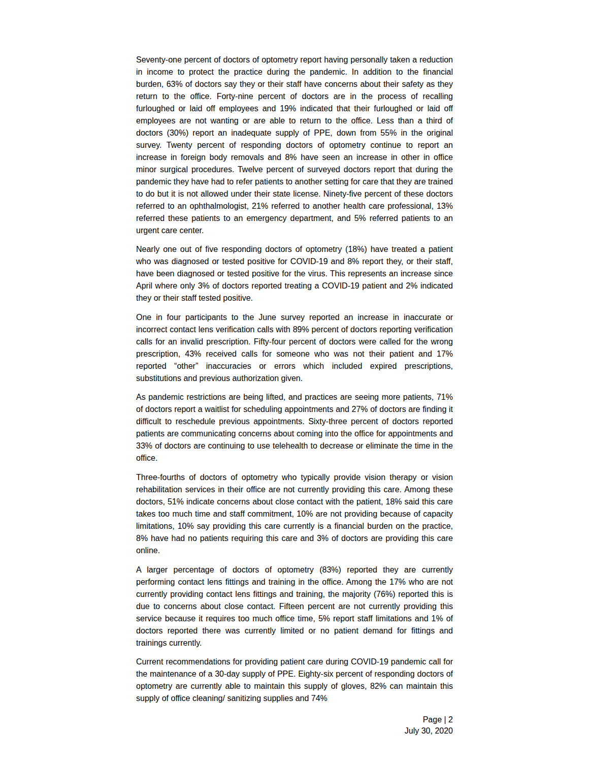Seventy-one percent of doctors of optometry report having personally taken a reduction in income to protect the practice during the pandemic. In addition to the financial burden, 63% of doctors say they or their staff have concerns about their safety as they return to the office. Forty-nine percent of doctors are in the process of recalling furloughed or laid off employees and 19% indicated that their furloughed or laid off employees are not wanting or are able to return to the office. Less than a third of doctors (30%) report an inadequate supply of PPE, down from 55% in the original survey. Twenty percent of responding doctors of optometry continue to report an increase in foreign body removals and 8% have seen an increase in other in office minor surgical procedures. Twelve percent of surveyed doctors report that during the pandemic they have had to refer patients to another setting for care that they are trained to do but it is not allowed under their state license. Ninety-five percent of these doctors referred to an ophthalmologist, 21% referred to another health care professional, 13% referred these patients to an emergency department, and 5% referred patients to an urgent care center.
Nearly one out of five responding doctors of optometry (18%) have treated a patient who was diagnosed or tested positive for COVID-19 and 8% report they, or their staff, have been diagnosed or tested positive for the virus. This represents an increase since April where only 3% of doctors reported treating a COVID-19 patient and 2% indicated they or their staff tested positive.
One in four participants to the June survey reported an increase in inaccurate or incorrect contact lens verification calls with 89% percent of doctors reporting verification calls for an invalid prescription. Fifty-four percent of doctors were called for the wrong prescription, 43% received calls for someone who was not their patient and 17% reported “other” inaccuracies or errors which included expired prescriptions, substitutions and previous authorization given.
As pandemic restrictions are being lifted, and practices are seeing more patients, 71% of doctors report a waitlist for scheduling appointments and 27% of doctors are finding it difficult to reschedule previous appointments. Sixty-three percent of doctors reported patients are communicating concerns about coming into the office for appointments and 33% of doctors are continuing to use telehealth to decrease or eliminate the time in the office.
Three-fourths of doctors of optometry who typically provide vision therapy or vision rehabilitation services in their office are not currently providing this care. Among these doctors, 51% indicate concerns about close contact with the patient, 18% said this care takes too much time and staff commitment, 10% are not providing because of capacity limitations, 10% say providing this care currently is a financial burden on the practice, 8% have had no patients requiring this care and 3% of doctors are providing this care online.
A larger percentage of doctors of optometry (83%) reported they are currently performing contact lens fittings and training in the office. Among the 17% who are not currently providing contact lens fittings and training, the majority (76%) reported this is due to concerns about close contact. Fifteen percent are not currently providing this service because it requires too much office time, 5% report staff limitations and 1% of doctors reported there was currently limited or no patient demand for fittings and trainings currently.
Current recommendations for providing patient care during COVID-19 pandemic call for the maintenance of a 30-day supply of PPE. Eighty-six percent of responding doctors of optometry are currently able to maintain this supply of gloves, 82% can maintain this supply of office cleaning/ sanitizing supplies and 74%
Page | 2
July 30, 2020